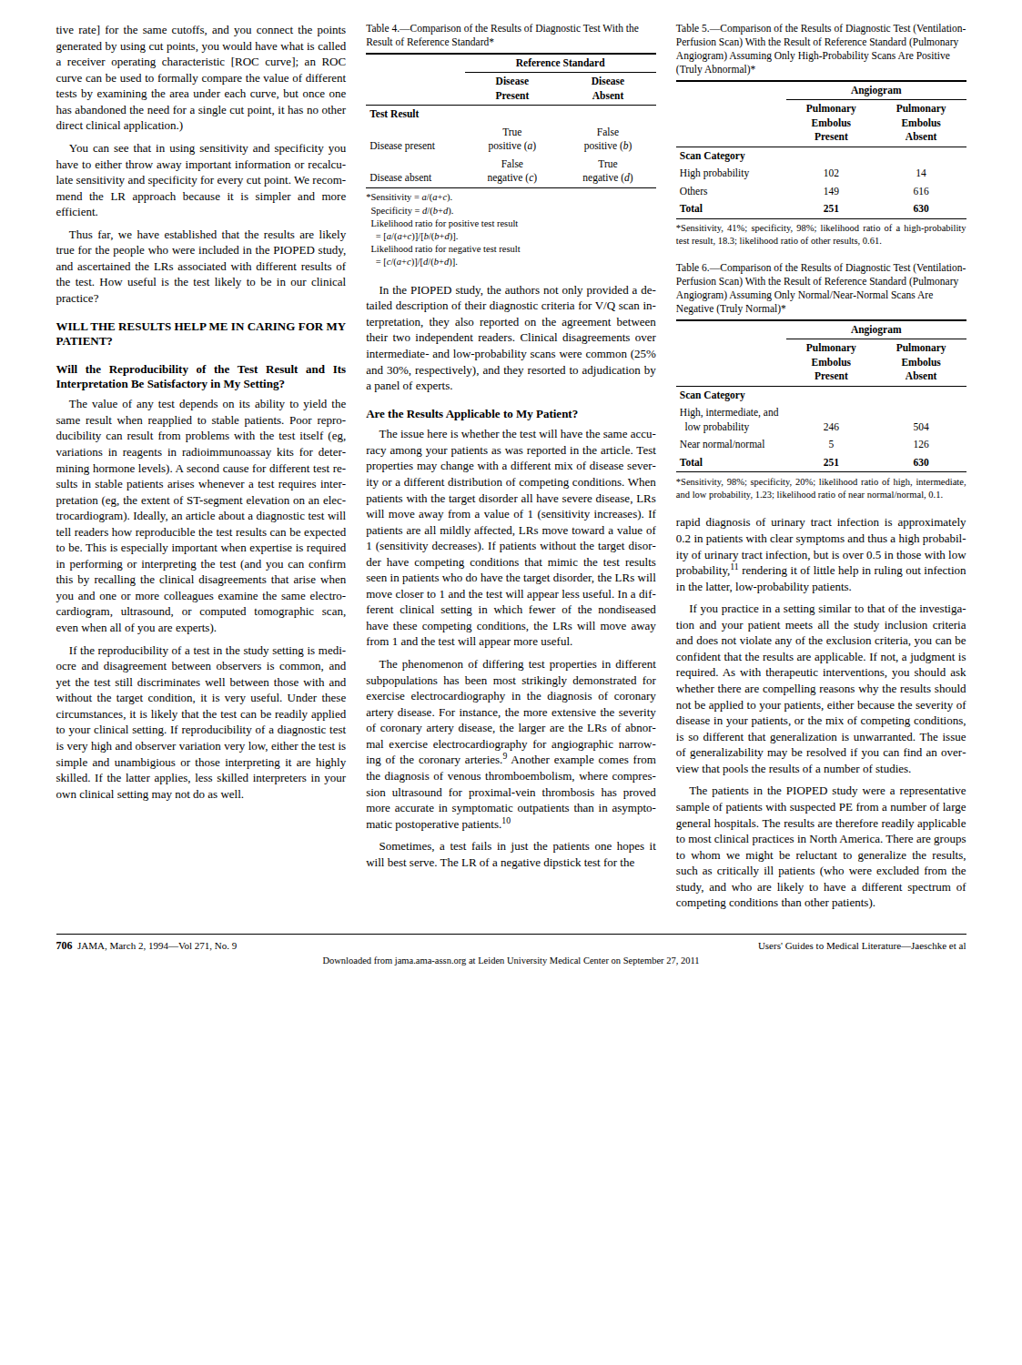tive rate] for the same cutoffs, and you connect the points generated by using cut points, you would have what is called a receiver operating characteristic [ROC curve]; an ROC curve can be used to formally compare the value of different tests by examining the area under each curve, but once one has abandoned the need for a single cut point, it has no other direct clinical application.)
You can see that in using sensitivity and specificity you have to either throw away important information or recalculate sensitivity and specificity for every cut point. We recommend the LR approach because it is simpler and more efficient.
Thus far, we have established that the results are likely true for the people who were included in the PIOPED study, and ascertained the LRs associated with different results of the test. How useful is the test likely to be in our clinical practice?
Will the Results Help Me in Caring for My Patient?
Will the Reproducibility of the Test Result and Its Interpretation Be Satisfactory in My Setting?
The value of any test depends on its ability to yield the same result when reapplied to stable patients. Poor reproducibility can result from problems with the test itself (eg, variations in reagents in radioimmunoassay kits for determining hormone levels). A second cause for different test results in stable patients arises whenever a test requires interpretation (eg, the extent of ST-segment elevation on an electrocardiogram). Ideally, an article about a diagnostic test will tell readers how reproducible the test results can be expected to be. This is especially important when expertise is required in performing or interpreting the test (and you can confirm this by recalling the clinical disagreements that arise when you and one or more colleagues examine the same electrocardiogram, ultrasound, or computed tomographic scan, even when all of you are experts).
If the reproducibility of a test in the study setting is mediocre and disagreement between observers is common, and yet the test still discriminates well between those with and without the target condition, it is very useful. Under these circumstances, it is likely that the test can be readily applied to your clinical setting. If reproducibility of a diagnostic test is very high and observer variation very low, either the test is simple and unambigious or those interpreting it are highly skilled. If the latter applies, less skilled interpreters in your own clinical setting may not do as well.
Table 4.—Comparison of the Results of Diagnostic Test With the Result of Reference Standard*
| | Reference Standard |
| --- | --- |
| Disease Present | Disease Absent |
| Test Result | | |
| Disease present | True positive ( a ) | False positive ( b ) |
| Disease absent | False negative ( c ) | True negative ( d ) |
*Sensitivity = a/(a+c).
Specificity = d/(b+d).
Likelihood ratio for positive test result
= [a/(a+c)]/[b/(b+d)].
Likelihood ratio for negative test result
= [c/(a+c)]/[d/(b+d)].
In the PIOPED study, the authors not only provided a detailed description of their diagnostic criteria for V/Q scan interpretation, they also reported on the agreement between their two independent readers. Clinical disagreements over intermediate- and low-probability scans were common (25% and 30%, respectively), and they resorted to adjudication by a panel of experts.
Are the Results Applicable to My Patient?
The issue here is whether the test will have the same accuracy among your patients as was reported in the article. Test properties may change with a different mix of disease severity or a different distribution of competing conditions. When patients with the target disorder all have severe disease, LRs will move away from a value of 1 (sensitivity increases). If patients are all mildly affected, LRs move toward a value of 1 (sensitivity decreases). If patients without the target disorder have competing conditions that mimic the test results seen in patients who do have the target disorder, the LRs will move closer to 1 and the test will appear less useful. In a different clinical setting in which fewer of the nondiseased have these competing conditions, the LRs will move away from 1 and the test will appear more useful.
The phenomenon of differing test properties in different subpopulations has been most strikingly demonstrated for exercise electrocardiography in the diagnosis of coronary artery disease. For instance, the more extensive the severity of coronary artery disease, the larger are the LRs of abnormal exercise electrocardiography for angiographic narrowing of the coronary arteries.9 Another example comes from the diagnosis of venous thromboembolism, where compression ultrasound for proximal-vein thrombosis has proved more accurate in symptomatic outpatients than in asymptomatic postoperative patients.10
Sometimes, a test fails in just the patients one hopes it will best serve. The LR of a negative dipstick test for the
Table 5.—Comparison of the Results of Diagnostic Test (Ventilation-Perfusion Scan) With the Result of Reference Standard (Pulmonary Angiogram) Assuming Only High-Probability Scans Are Positive (Truly Abnormal)*
| | Angiogram |
| --- | --- |
| Pulmonary Embolus Present | Pulmonary Embolus Absent |
| Scan Category | | |
| High probability | 102 | 14 |
| Others | 149 | 616 |
| Total | 251 | 630 |
*Sensitivity, 41%; specificity, 98%; likelihood ratio of a high-probability test result, 18.3; likelihood ratio of other results, 0.61.
Table 6.—Comparison of the Results of Diagnostic Test (Ventilation-Perfusion Scan) With the Result of Reference Standard (Pulmonary Angiogram) Assuming Only Normal/Near-Normal Scans Are Negative (Truly Normal)*
| | Angiogram |
| --- | --- |
| Pulmonary Embolus Present | Pulmonary Embolus Absent |
| Scan Category | | |
| High, intermediate, and low probability | 246 | 504 |
| Near normal/normal | 5 | 126 |
| Total | 251 | 630 |
*Sensitivity, 98%; specificity, 20%; likelihood ratio of high, intermediate, and low probability, 1.23; likelihood ratio of near normal/normal, 0.1.
rapid diagnosis of urinary tract infection is approximately 0.2 in patients with clear symptoms and thus a high probability of urinary tract infection, but is over 0.5 in those with low probability,11 rendering it of little help in ruling out infection in the latter, low-probability patients.
If you practice in a setting similar to that of the investigation and your patient meets all the study inclusion criteria and does not violate any of the exclusion criteria, you can be confident that the results are applicable. If not, a judgment is required. As with therapeutic interventions, you should ask whether there are compelling reasons why the results should not be applied to your patients, either because the severity of disease in your patients, or the mix of competing conditions, is so different that generalization is unwarranted. The issue of generalizability may be resolved if you can find an overview that pools the results of a number of studies.
The patients in the PIOPED study were a representative sample of patients with suspected PE from a number of large general hospitals. The results are therefore readily applicable to most clinical practices in North America. There are groups to whom we might be reluctant to generalize the results, such as critically ill patients (who were excluded from the study, and who are likely to have a different spectrum of competing conditions than other patients).
706 JAMA, March 2, 1994—Vol 271, No. 9
Users' Guides to Medical Literature—Jaeschke et al
Downloaded from jama.ama-assn.org at Leiden University Medical Center on September 27, 2011